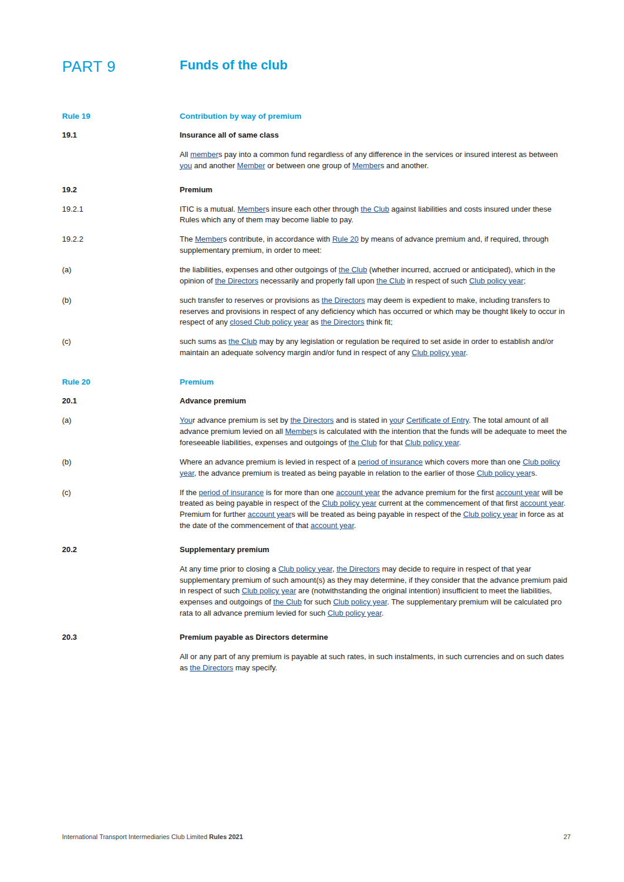PART 9
Funds of the club
Rule 19
Contribution by way of premium
19.1
Insurance all of same class
All members pay into a common fund regardless of any difference in the services or insured interest as between you and another Member or between one group of Members and another.
19.2
Premium
19.2.1
ITIC is a mutual. Members insure each other through the Club against liabilities and costs insured under these Rules which any of them may become liable to pay.
19.2.2
The Members contribute, in accordance with Rule 20 by means of advance premium and, if required, through supplementary premium, in order to meet:
(a)
the liabilities, expenses and other outgoings of the Club (whether incurred, accrued or anticipated), which in the opinion of the Directors necessarily and properly fall upon the Club in respect of such Club policy year;
(b)
such transfer to reserves or provisions as the Directors may deem is expedient to make, including transfers to reserves and provisions in respect of any deficiency which has occurred or which may be thought likely to occur in respect of any closed Club policy year as the Directors think fit;
(c)
such sums as the Club may by any legislation or regulation be required to set aside in order to establish and/or maintain an adequate solvency margin and/or fund in respect of any Club policy year.
Rule 20
Premium
20.1
Advance premium
(a)
Your advance premium is set by the Directors and is stated in your Certificate of Entry. The total amount of all advance premium levied on all Members is calculated with the intention that the funds will be adequate to meet the foreseeable liabilities, expenses and outgoings of the Club for that Club policy year.
(b)
Where an advance premium is levied in respect of a period of insurance which covers more than one Club policy year, the advance premium is treated as being payable in relation to the earlier of those Club policy years.
(c)
If the period of insurance is for more than one account year the advance premium for the first account year will be treated as being payable in respect of the Club policy year current at the commencement of that first account year. Premium for further account years will be treated as being payable in respect of the Club policy year in force as at the date of the commencement of that account year.
20.2
Supplementary premium
At any time prior to closing a Club policy year, the Directors may decide to require in respect of that year supplementary premium of such amount(s) as they may determine, if they consider that the advance premium paid in respect of such Club policy year are (notwithstanding the original intention) insufficient to meet the liabilities, expenses and outgoings of the Club for such Club policy year. The supplementary premium will be calculated pro rata to all advance premium levied for such Club policy year.
20.3
Premium payable as Directors determine
All or any part of any premium is payable at such rates, in such instalments, in such currencies and on such dates as the Directors may specify.
International Transport Intermediaries Club Limited Rules 2021
27